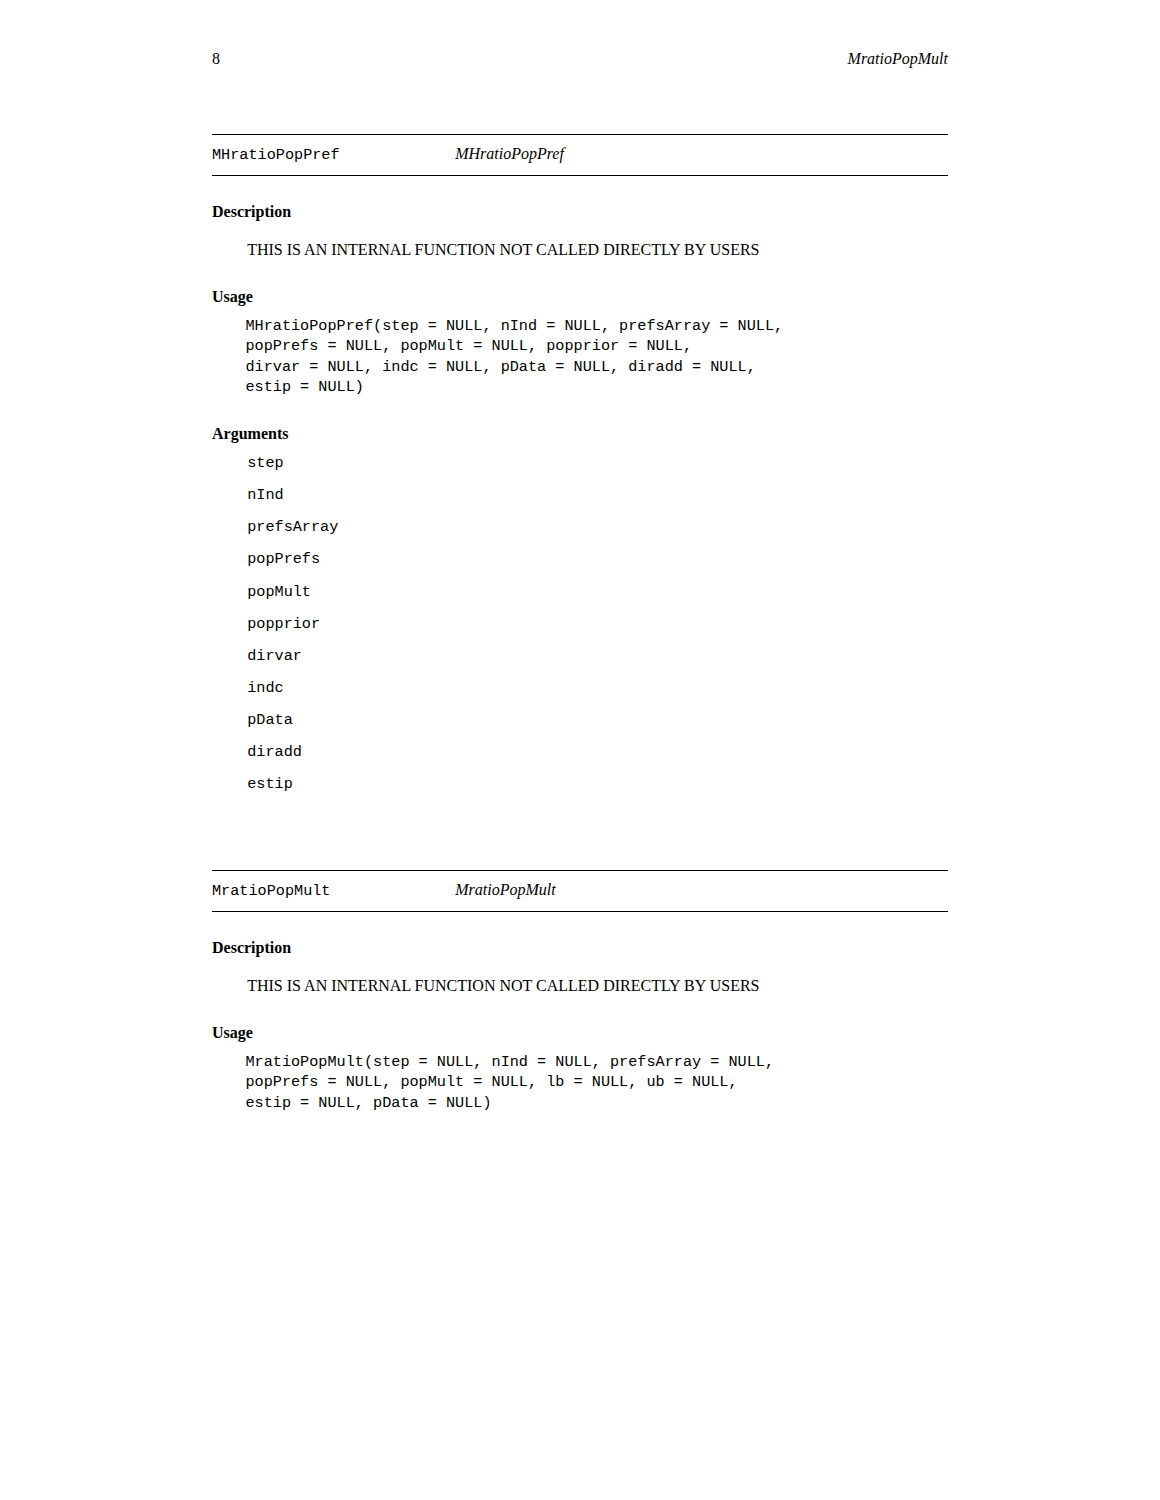8 MratioPopMult
MHratioPopPref MHratioPopPref
Description
THIS IS AN INTERNAL FUNCTION NOT CALLED DIRECTLY BY USERS
Usage
MHratioPopPref(step = NULL, nInd = NULL, prefsArray = NULL,
popPrefs = NULL, popMult = NULL, popprior = NULL,
dirvar = NULL, indc = NULL, pData = NULL, diradd = NULL,
estip = NULL)
Arguments
step
nInd
prefsArray
popPrefs
popMult
popprior
dirvar
indc
pData
diradd
estip
MratioPopMult MratioPopMult
Description
THIS IS AN INTERNAL FUNCTION NOT CALLED DIRECTLY BY USERS
Usage
MratioPopMult(step = NULL, nInd = NULL, prefsArray = NULL,
popPrefs = NULL, popMult = NULL, lb = NULL, ub = NULL,
estip = NULL, pData = NULL)